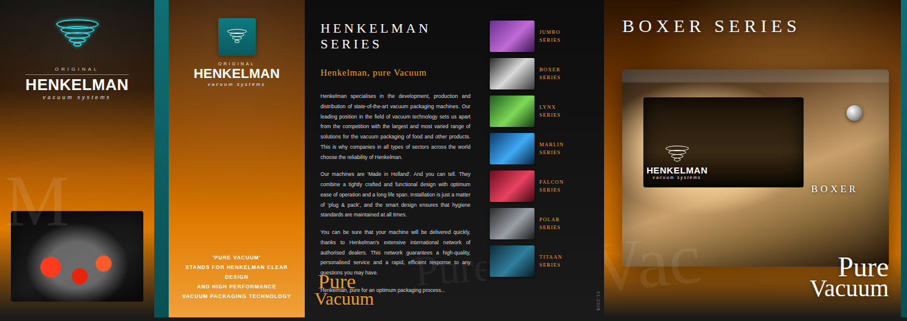ORIGINAL
HENKELMAN
vacuum systems
M
ORIGINAL
HENKELMAN
vacuum systems
'Pure Vacuum'
stands for Henkelman clear design
and high performance
vacuum packaging technology
HENKELMAN SERIES
Henkelman, pure Vacuum
Henkelman specialises in the development, production and distribution of state-of-the-art vacuum packaging machines. Our leading position in the field of vacuum technology sets us apart from the competition with the largest and most varied range of solutions for the vacuum packaging of food and other products. This is why companies in all types of sectors across the world choose the reliability of Henkelman.
Our machines are 'Made in Holland'. And you can tell. They combine a tightly crafted and functional design with optimum ease of operation and a long life span. Installation is just a matter of 'plug & pack', and the smart design ensures that hygiene standards are maintained at all times.
You can be sure that your machine will be delivered quickly, thanks to Henkelman's extensive international network of authorised dealers. This network guarantees a high-quality, personalised service and a rapid, efficient response to any questions you may have.
Henkelman, pure for an optimum packaging process...
Pure
PureVacuum
Jumboseries
Boxer Series
Lynx Series
Marlin Series
Falcon Series
Polar Series
Titaan Series
01-2016
BOXER SERIES
HENKELMAN
vacuum systems
BOXER
Vac
PureVacuum